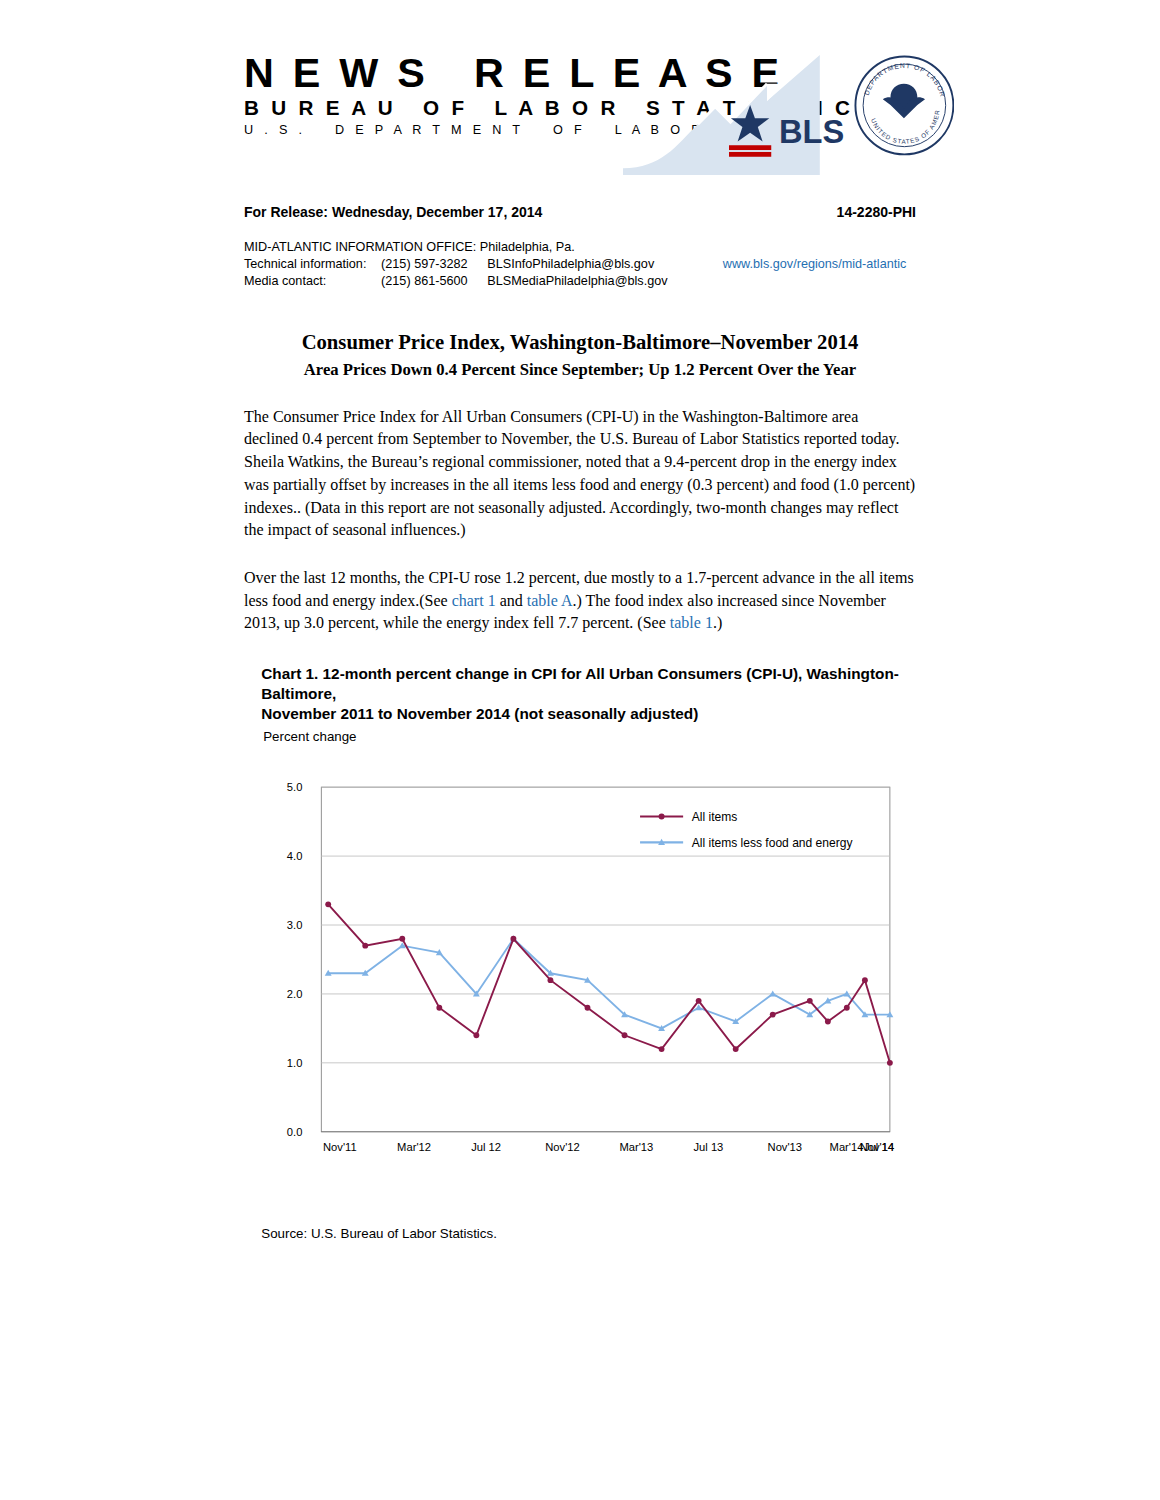N E W S R E L E A S E
B U R E A U O F L A B O R S T A T I S T I C S
U . S . D E P A R T M E N T O F L A B O R
BLS DEPARTMENT OF LABOR UNITED STATES OF AMERICA
For Release: Wednesday, December 17, 2014 14-2280-PHI
MID-ATLANTIC INFORMATION OFFICE: Philadelphia, Pa.
| Technical information: | (215) 597-3282 | BLSInfoPhiladelphia@bls.gov | www.bls.gov/regions/mid-atlantic |
| Media contact: | (215) 861-5600 | BLSMediaPhiladelphia@bls.gov | |
Consumer Price Index, Washington-Baltimore–November 2014
Area Prices Down 0.4 Percent Since September; Up 1.2 Percent Over the Year
The Consumer Price Index for All Urban Consumers (CPI-U) in the Washington-Baltimore area declined 0.4 percent from September to November, the U.S. Bureau of Labor Statistics reported today. Sheila Watkins, the Bureau’s regional commissioner, noted that a 9.4-percent drop in the energy index was partially offset by increases in the all items less food and energy (0.3 percent) and food (1.0 percent) indexes.. (Data in this report are not seasonally adjusted. Accordingly, two-month changes may reflect the impact of seasonal influences.)
Over the last 12 months, the CPI-U rose 1.2 percent, due mostly to a 1.7-percent advance in the all items less food and energy index.(See chart 1 and table A.) The food index also increased since November 2013, up 3.0 percent, while the energy index fell 7.7 percent. (See table 1.)
Chart 1. 12-month percent change in CPI for All Urban Consumers (CPI-U), Washington-Baltimore,
November 2011 to November 2014 (not seasonally adjusted)
Percent change
5.0 4.0 3.0 2.0 1.0 0.0 Nov'11 Mar'12 Jul 12 Nov'12 Mar'13 Jul 13 Nov'13 Mar'14 Jul 14 Nov'14 All items All items less food and energy
Source: U.S. Bureau of Labor Statistics.